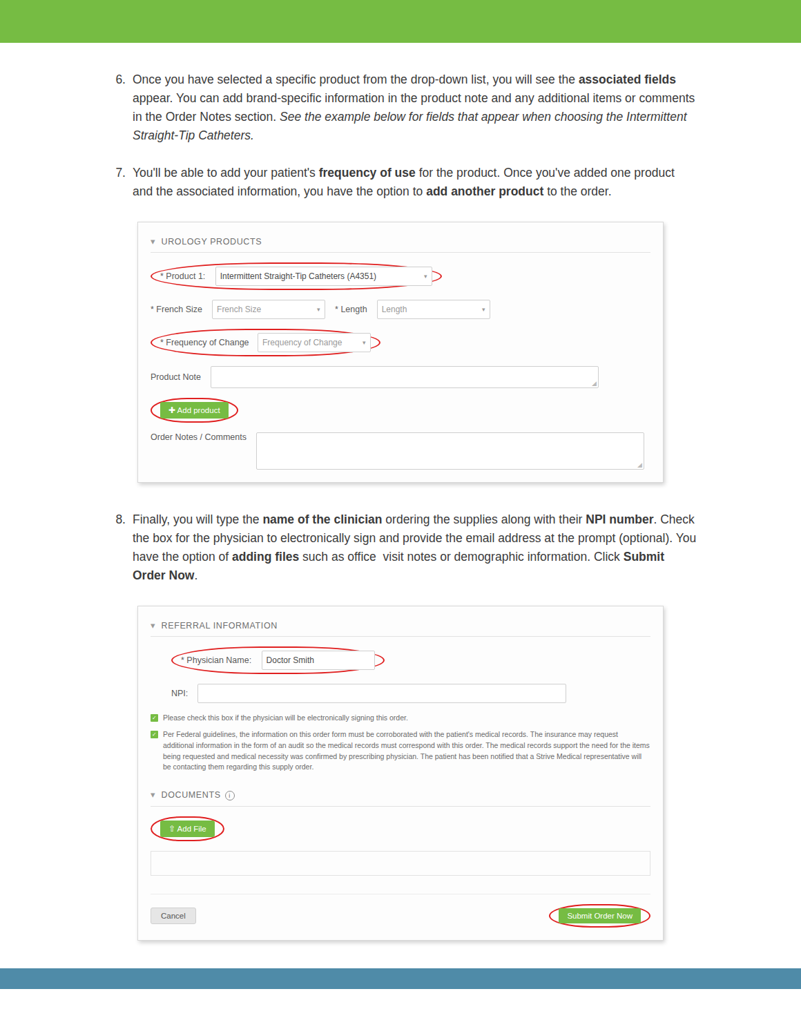6. Once you have selected a specific product from the drop-down list, you will see the associated fields appear. You can add brand-specific information in the product note and any additional items or comments in the Order Notes section. See the example below for fields that appear when choosing the Intermittent Straight-Tip Catheters.
7. You'll be able to add your patient's frequency of use for the product. Once you've added one product and the associated information, you have the option to add another product to the order.
▾UROLOGY PRODUCTS
* Product 1: Intermittent Straight-Tip Catheters (A4351) ▾
* French Size French Size ▾ * Length Length ▾ * Frequency of Change Frequency of Change ▾
Product Note ◢
✚ Add product
Order Notes / Comments ◢
8. Finally, you will type the name of the clinician ordering the supplies along with their NPI number. Check the box for the physician to electronically sign and provide the email address at the prompt (optional). You have the option of adding files such as office visit notes or demographic information. Click Submit Order Now.
▾REFERRAL INFORMATION
* Physician Name: Doctor Smith
NPI:
✓ Please check this box if the physician will be electronically signing this order.
✓ Per Federal guidelines, the information on this order form must be corroborated with the patient's medical records. The insurance may request additional information in the form of an audit so the medical records must correspond with this order. The medical records support the need for the items being requested and medical necessity was confirmed by prescribing physician. The patient has been notified that a Strive Medical representative will be contacting them regarding this supply order.
▾DOCUMENTSi
⇧ Add File
Cancel Submit Order Now